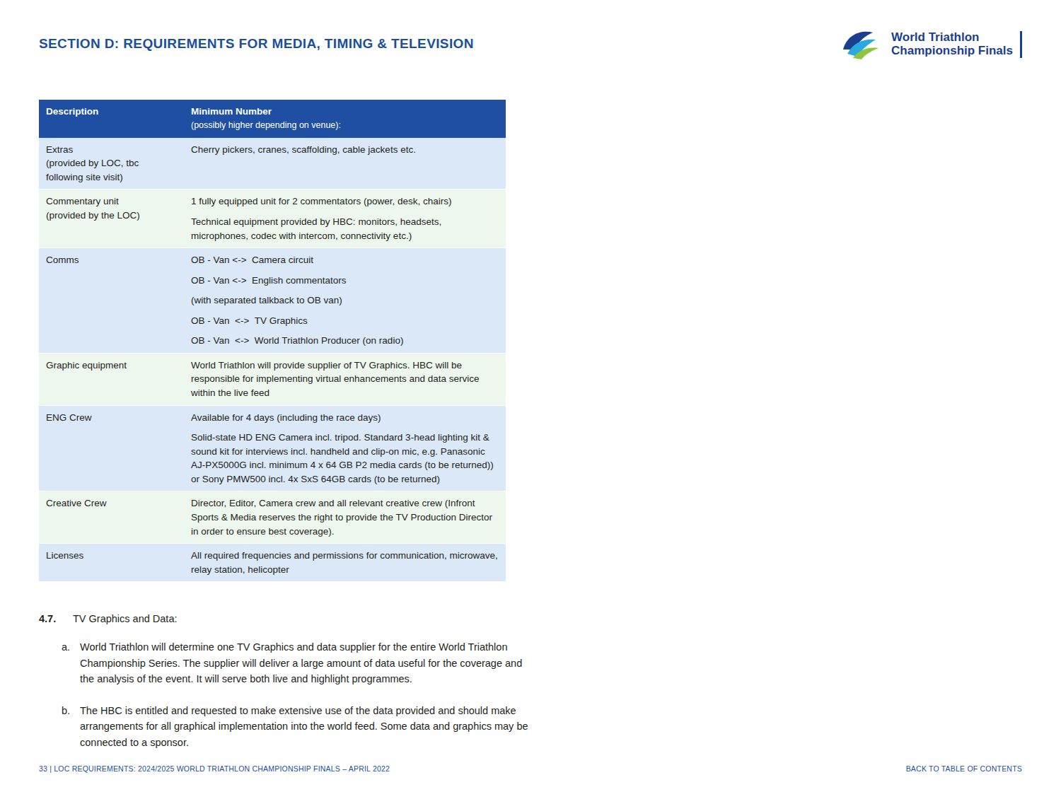Section D: Requirements for Media, Timing & Television
World Triathlon Championship Finals
| Description | Minimum Number (possibly higher depending on venue): |
| --- | --- |
| Extras (provided by LOC, tbc following site visit) | Cherry pickers, cranes, scaffolding, cable jackets etc. |
| Commentary unit (provided by the LOC) | 1 fully equipped unit for 2 commentators (power, desk, chairs) Technical equipment provided by HBC: monitors, headsets, microphones, codec with intercom, connectivity etc.) |
| Comms | OB - Van <-> Camera circuit OB - Van <-> English commentators (with separated talkback to OB van) OB - Van <-> TV Graphics OB - Van <-> World Triathlon Producer (on radio) |
| Graphic equipment | World Triathlon will provide supplier of TV Graphics. HBC will be responsible for implementing virtual enhancements and data service within the live feed |
| ENG Crew | Available for 4 days (including the race days) Solid-state HD ENG Camera incl. tripod. Standard 3-head lighting kit & sound kit for interviews incl. handheld and clip-on mic, e.g. Panasonic AJ-PX5000G incl. minimum 4 x 64 GB P2 media cards (to be returned)) or Sony PMW500 incl. 4x SxS 64GB cards (to be returned) |
| Creative Crew | Director, Editor, Camera crew and all relevant creative crew (Infront Sports & Media reserves the right to provide the TV Production Director in order to ensure best coverage). |
| Licenses | All required frequencies and permissions for communication, microwave, relay station, helicopter |
4.7. TV Graphics and Data:
World Triathlon will determine one TV Graphics and data supplier for the entire World Triathlon Championship Series. The supplier will deliver a large amount of data useful for the coverage and the analysis of the event. It will serve both live and highlight programmes.
The HBC is entitled and requested to make extensive use of the data provided and should make arrangements for all graphical implementation into the world feed. Some data and graphics may be connected to a sponsor.
33 | LOC Requirements: 2024/2025 World Triathlon Championship Finals – April 2022
Back to table of contents